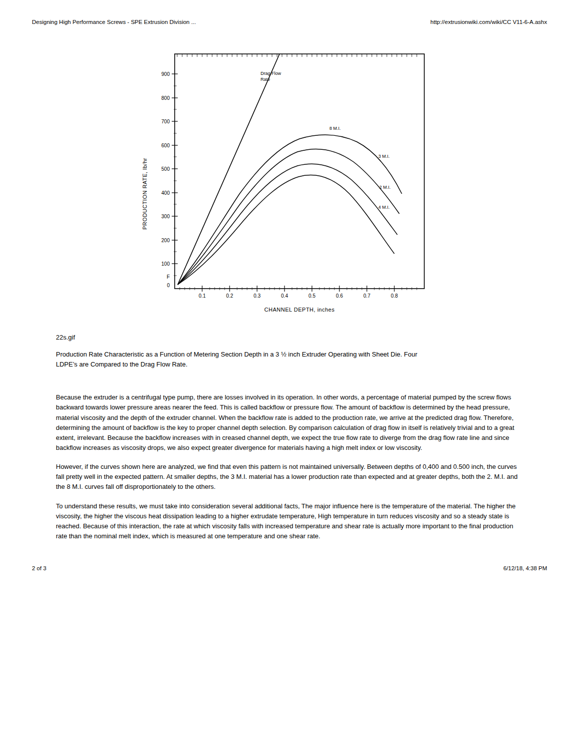Designing High Performance Screws - SPE Extrusion Division ... http://extrusionwiki.com/wiki/CC V11-6-A.ashx
900 800 700 600 500 400 300 200 100 0 F PRODUCTION RATE, lb/hr 0.1 0.2 0.3 0.4 0.5 0.6 0.7 0.8 CHANNEL DEPTH, inches Drag Flow Rate 8 M.I. 3 M.I. 2 M.I. 4 M.I.
22s.gif
Production Rate Characteristic as a Function of Metering Section Depth in a 3 ½ inch Extruder Operating with Sheet Die. Four LDPE’s are Compared to the Drag Flow Rate.
Because the extruder is a centrifugal type pump, there are losses involved in its operation. In other words, a percentage of material pumped by the screw flows backward towards lower pressure areas nearer the feed. This is called backflow or pressure flow. The amount of backflow is determined by the head pressure, material viscosity and the depth of the extruder channel. When the backflow rate is added to the production rate, we arrive at the predicted drag flow. Therefore, determining the amount of backflow is the key to proper channel depth selection. By comparison calculation of drag flow in itself is relatively trivial and to a great extent, irrelevant. Because the backflow increases with in creased channel depth, we expect the true flow rate to diverge from the drag flow rate line and since backflow increases as viscosity drops, we also expect greater divergence for materials having a high melt index or low viscosity.
However, if the curves shown here are analyzed, we find that even this pattern is not maintained universally. Between depths of 0,400 and 0.500 inch, the curves fall pretty well in the expected pattern. At smaller depths, the 3 M.I. material has a lower production rate than expected and at greater depths, both the 2. M.I. and the 8 M.I. curves fall off disproportionately to the others.
To understand these results, we must take into consideration several additional facts, The major influence here is the temperature of the material. The higher the viscosity, the higher the viscous heat dissipation leading to a higher extrudate temperature, High temperature in turn reduces viscosity and so a steady state is reached. Because of this interaction, the rate at which viscosity falls with increased temperature and shear rate is actually more important to the final production rate than the nominal melt index, which is measured at one temperature and one shear rate.
2 of 3 6/12/18, 4:38 PM